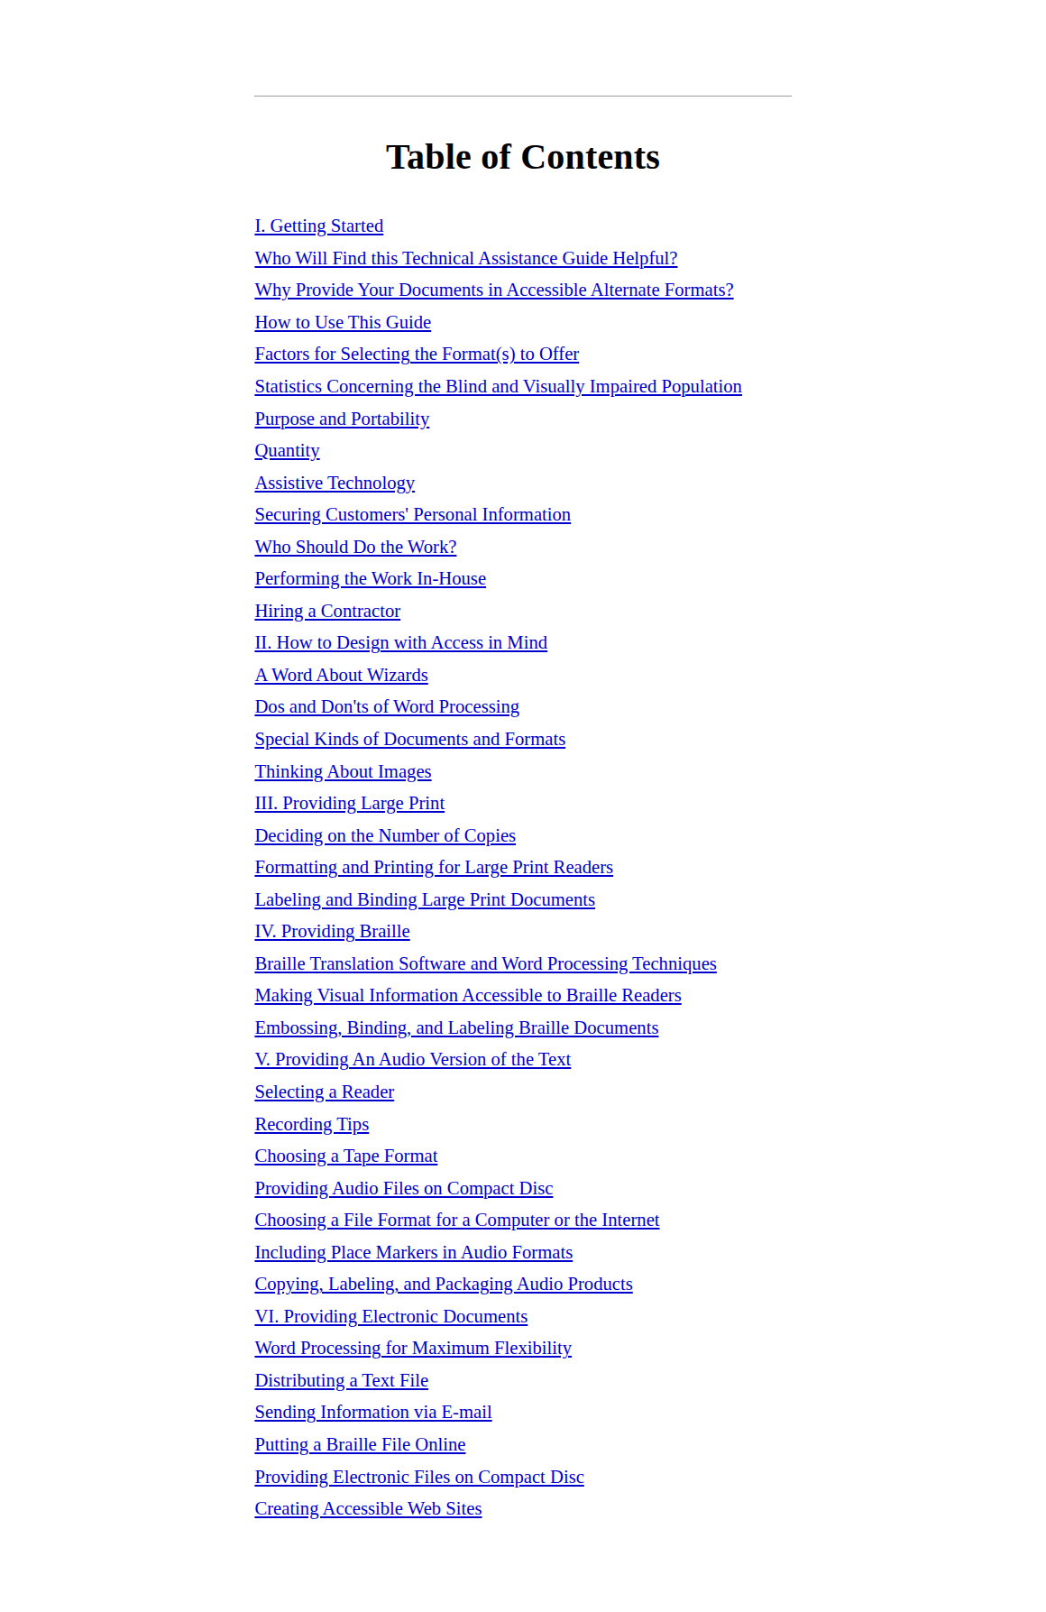Table of Contents
I. Getting Started
Who Will Find this Technical Assistance Guide Helpful?
Why Provide Your Documents in Accessible Alternate Formats?
How to Use This Guide
Factors for Selecting the Format(s) to Offer
Statistics Concerning the Blind and Visually Impaired Population
Purpose and Portability
Quantity
Assistive Technology
Securing Customers' Personal Information
Who Should Do the Work?
Performing the Work In-House
Hiring a Contractor
II. How to Design with Access in Mind
A Word About Wizards
Dos and Don'ts of Word Processing
Special Kinds of Documents and Formats
Thinking About Images
III. Providing Large Print
Deciding on the Number of Copies
Formatting and Printing for Large Print Readers
Labeling and Binding Large Print Documents
IV. Providing Braille
Braille Translation Software and Word Processing Techniques
Making Visual Information Accessible to Braille Readers
Embossing, Binding, and Labeling Braille Documents
V. Providing An Audio Version of the Text
Selecting a Reader
Recording Tips
Choosing a Tape Format
Providing Audio Files on Compact Disc
Choosing a File Format for a Computer or the Internet
Including Place Markers in Audio Formats
Copying, Labeling, and Packaging Audio Products
VI. Providing Electronic Documents
Word Processing for Maximum Flexibility
Distributing a Text File
Sending Information via E-mail
Putting a Braille File Online
Providing Electronic Files on Compact Disc
Creating Accessible Web Sites